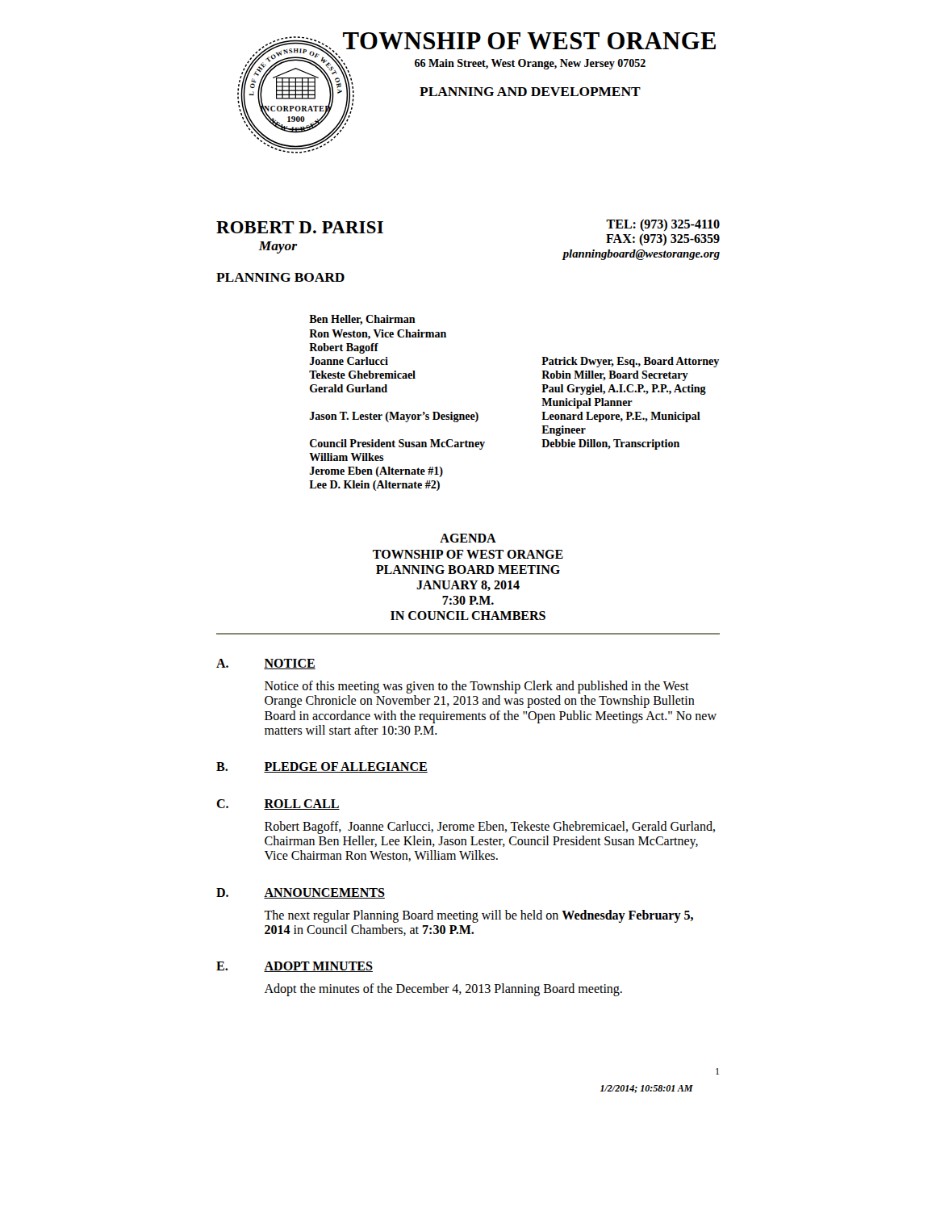SEAL OF THE TOWNSHIP OF WEST ORANGE NEW JERSEY INCORPORATED 1900
TOWNSHIP OF WEST ORANGE
66 Main Street, West Orange, New Jersey 07052
PLANNING AND DEVELOPMENT
ROBERT D. PARISI
Mayor
TEL: (973) 325-4110
FAX: (973) 325-6359
planningboard@westorange.org
PLANNING BOARD
| Ben Heller, Chairman | |
| Ron Weston, Vice Chairman | |
| Robert Bagoff | |
| Joanne Carlucci | Patrick Dwyer, Esq., Board Attorney |
| Tekeste Ghebremicael | Robin Miller, Board Secretary |
| Gerald Gurland | Paul Grygiel, A.I.C.P., P.P., Acting Municipal Planner |
| Jason T. Lester (Mayor’s Designee) | Leonard Lepore, P.E., Municipal Engineer |
| Council President Susan McCartney | Debbie Dillon, Transcription |
| William Wilkes | |
| Jerome Eben (Alternate #1) | |
| Lee D. Klein (Alternate #2) | |
AGENDA
TOWNSHIP OF WEST ORANGE
PLANNING BOARD MEETING
JANUARY 8, 2014
7:30 P.M.
IN COUNCIL CHAMBERS
A.
Notice
Notice of this meeting was given to the Township Clerk and published in the West Orange Chronicle on November 21, 2013 and was posted on the Township Bulletin Board in accordance with the requirements of the "Open Public Meetings Act." No new matters will start after 10:30 P.M.
B.
Pledge of Allegiance
C.
Roll Call
Robert Bagoff, Joanne Carlucci, Jerome Eben, Tekeste Ghebremicael, Gerald Gurland, Chairman Ben Heller, Lee Klein, Jason Lester, Council President Susan McCartney, Vice Chairman Ron Weston, William Wilkes.
D.
Announcements
The next regular Planning Board meeting will be held on Wednesday February 5, 2014 in Council Chambers, at 7:30 P.M.
E.
Adopt Minutes
Adopt the minutes of the December 4, 2013 Planning Board meeting.
1
1/2/2014; 10:58:01 AM